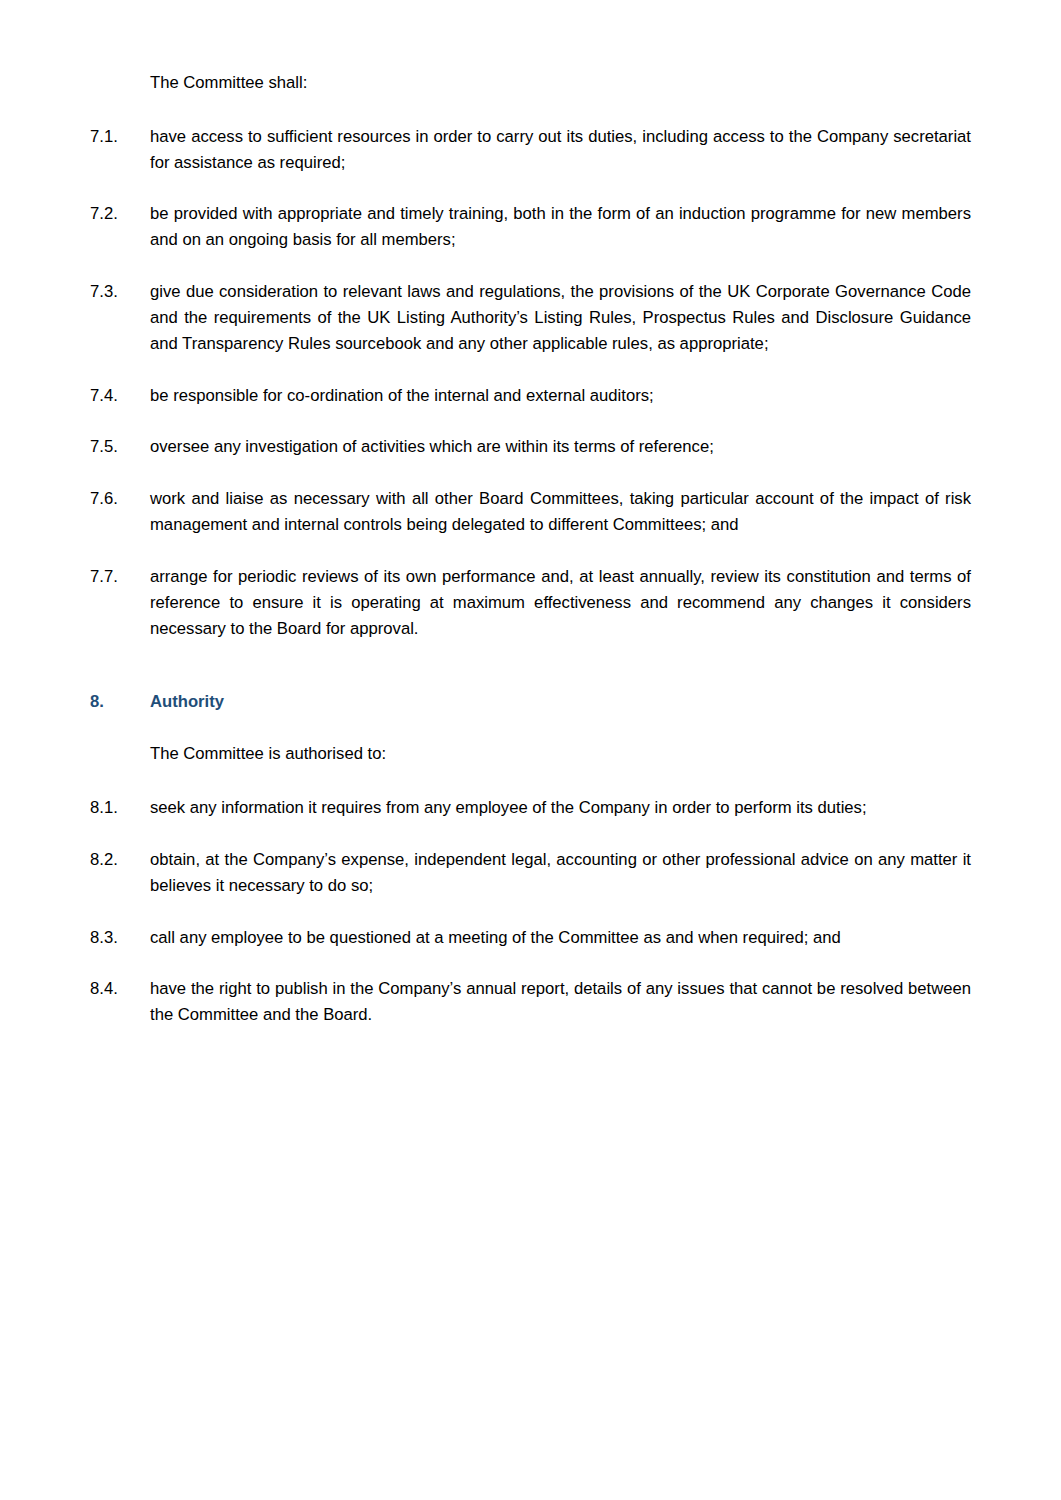The Committee shall:
7.1. have access to sufficient resources in order to carry out its duties, including access to the Company secretariat for assistance as required;
7.2. be provided with appropriate and timely training, both in the form of an induction programme for new members and on an ongoing basis for all members;
7.3. give due consideration to relevant laws and regulations, the provisions of the UK Corporate Governance Code and the requirements of the UK Listing Authority’s Listing Rules, Prospectus Rules and Disclosure Guidance and Transparency Rules sourcebook and any other applicable rules, as appropriate;
7.4. be responsible for co-ordination of the internal and external auditors;
7.5. oversee any investigation of activities which are within its terms of reference;
7.6. work and liaise as necessary with all other Board Committees, taking particular account of the impact of risk management and internal controls being delegated to different Committees; and
7.7. arrange for periodic reviews of its own performance and, at least annually, review its constitution and terms of reference to ensure it is operating at maximum effectiveness and recommend any changes it considers necessary to the Board for approval.
8. Authority
The Committee is authorised to:
8.1. seek any information it requires from any employee of the Company in order to perform its duties;
8.2. obtain, at the Company’s expense, independent legal, accounting or other professional advice on any matter it believes it necessary to do so;
8.3. call any employee to be questioned at a meeting of the Committee as and when required; and
8.4. have the right to publish in the Company’s annual report, details of any issues that cannot be resolved between the Committee and the Board.